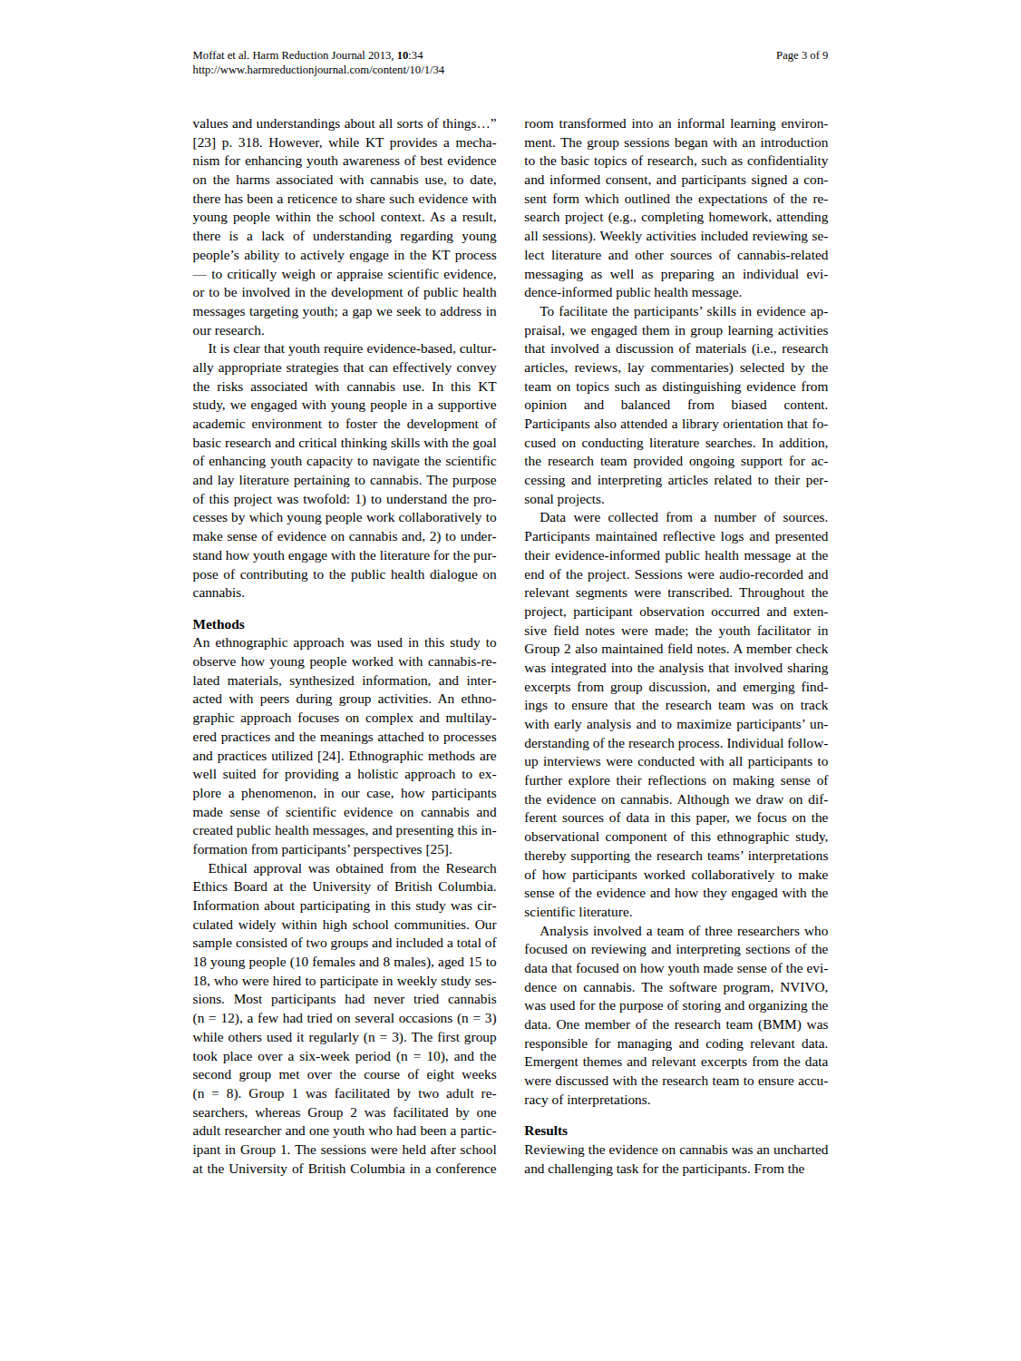Moffat et al. Harm Reduction Journal 2013, 10:34
http://www.harmreductionjournal.com/content/10/1/34
Page 3 of 9
values and understandings about all sorts of things…” [23] p. 318. However, while KT provides a mechanism for enhancing youth awareness of best evidence on the harms associated with cannabis use, to date, there has been a reticence to share such evidence with young people within the school context. As a result, there is a lack of understanding regarding young people’s ability to actively engage in the KT process — to critically weigh or appraise scientific evidence, or to be involved in the development of public health messages targeting youth; a gap we seek to address in our research.
It is clear that youth require evidence-based, culturally appropriate strategies that can effectively convey the risks associated with cannabis use. In this KT study, we engaged with young people in a supportive academic environment to foster the development of basic research and critical thinking skills with the goal of enhancing youth capacity to navigate the scientific and lay literature pertaining to cannabis. The purpose of this project was twofold: 1) to understand the processes by which young people work collaboratively to make sense of evidence on cannabis and, 2) to understand how youth engage with the literature for the purpose of contributing to the public health dialogue on cannabis.
Methods
An ethnographic approach was used in this study to observe how young people worked with cannabis-related materials, synthesized information, and interacted with peers during group activities. An ethnographic approach focuses on complex and multilayered practices and the meanings attached to processes and practices utilized [24]. Ethnographic methods are well suited for providing a holistic approach to explore a phenomenon, in our case, how participants made sense of scientific evidence on cannabis and created public health messages, and presenting this information from participants’ perspectives [25].
Ethical approval was obtained from the Research Ethics Board at the University of British Columbia. Information about participating in this study was circulated widely within high school communities. Our sample consisted of two groups and included a total of 18 young people (10 females and 8 males), aged 15 to 18, who were hired to participate in weekly study sessions. Most participants had never tried cannabis (n = 12), a few had tried on several occasions (n = 3) while others used it regularly (n = 3). The first group took place over a six-week period (n = 10), and the second group met over the course of eight weeks (n = 8). Group 1 was facilitated by two adult researchers, whereas Group 2 was facilitated by one adult researcher and one youth who had been a participant in Group 1. The sessions were held after school at the University of British Columbia in a conference room transformed into an informal learning environment. The group sessions began with an introduction to the basic topics of research, such as confidentiality and informed consent, and participants signed a consent form which outlined the expectations of the research project (e.g., completing homework, attending all sessions). Weekly activities included reviewing select literature and other sources of cannabis-related messaging as well as preparing an individual evidence-informed public health message.
To facilitate the participants’ skills in evidence appraisal, we engaged them in group learning activities that involved a discussion of materials (i.e., research articles, reviews, lay commentaries) selected by the team on topics such as distinguishing evidence from opinion and balanced from biased content. Participants also attended a library orientation that focused on conducting literature searches. In addition, the research team provided ongoing support for accessing and interpreting articles related to their personal projects.
Data were collected from a number of sources. Participants maintained reflective logs and presented their evidence-informed public health message at the end of the project. Sessions were audio-recorded and relevant segments were transcribed. Throughout the project, participant observation occurred and extensive field notes were made; the youth facilitator in Group 2 also maintained field notes. A member check was integrated into the analysis that involved sharing excerpts from group discussion, and emerging findings to ensure that the research team was on track with early analysis and to maximize participants’ understanding of the research process. Individual follow-up interviews were conducted with all participants to further explore their reflections on making sense of the evidence on cannabis. Although we draw on different sources of data in this paper, we focus on the observational component of this ethnographic study, thereby supporting the research teams’ interpretations of how participants worked collaboratively to make sense of the evidence and how they engaged with the scientific literature.
Analysis involved a team of three researchers who focused on reviewing and interpreting sections of the data that focused on how youth made sense of the evidence on cannabis. The software program, NVIVO, was used for the purpose of storing and organizing the data. One member of the research team (BMM) was responsible for managing and coding relevant data. Emergent themes and relevant excerpts from the data were discussed with the research team to ensure accuracy of interpretations.
Results
Reviewing the evidence on cannabis was an uncharted and challenging task for the participants. From the